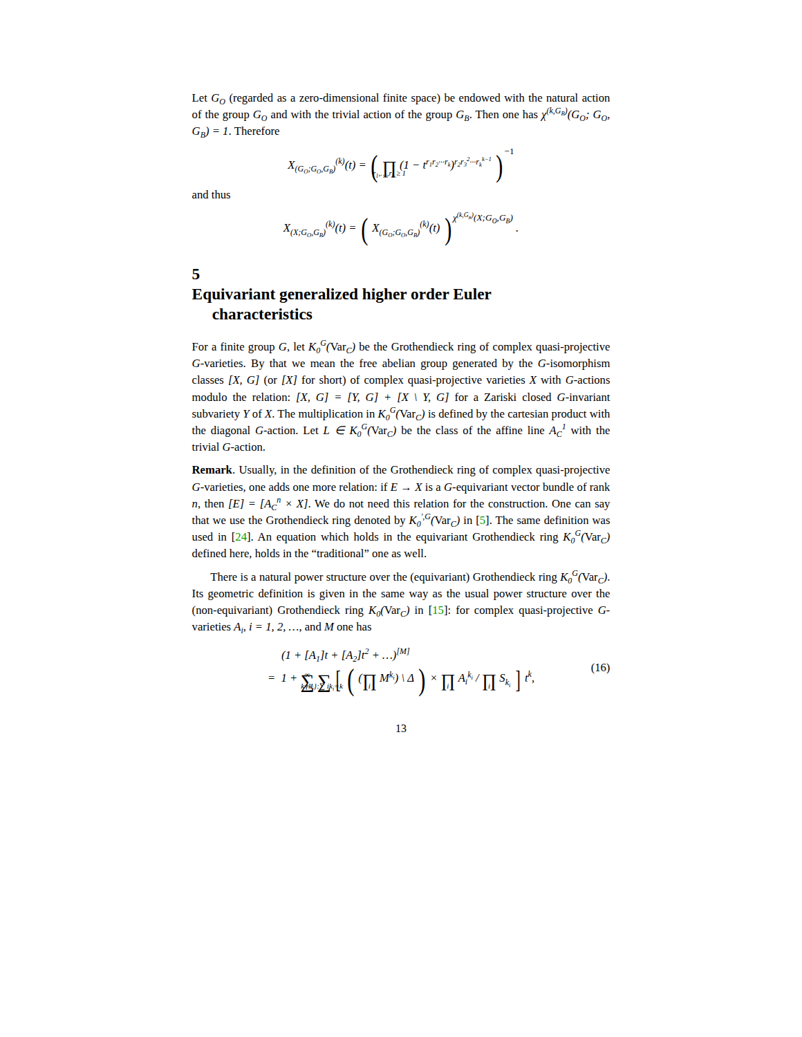Let GO (regarded as a zero-dimensional finite space) be endowed with the natural action of the group GO and with the trivial action of the group GB. Then one has χ(k,GB)(GO; GO, GB) = 1. Therefore
X(GO;GO,GB)(k)(t) = ( ∏r1,…,rk ≥ 1 (1 − tr1r2···rk)r2r32···rkk−1 )−1
and thus
X(X;GO,GB)(k)(t) = ( X(GO;GO,GB)(k)(t) )χ(k,GB)(X;GO,GB) .
5 Equivariant generalized higher order Euler
characteristics
For a finite group G, let K0G(VarC) be the Grothendieck ring of complex quasi-projective G-varieties. By that we mean the free abelian group generated by the G-isomorphism classes [X, G] (or [X] for short) of complex quasi-projective varieties X with G-actions modulo the relation: [X, G] = [Y, G] + [X \ Y, G] for a Zariski closed G-invariant subvariety Y of X. The multiplication in K0G(VarC) is defined by the cartesian product with the diagonal G-action. Let L ∈ K0G(VarC) be the class of the affine line AC1 with the trivial G-action.
Remark. Usually, in the definition of the Grothendieck ring of complex quasi-projective G-varieties, one adds one more relation: if E → X is a G-equivariant vector bundle of rank n, then [E] = [ACn × X]. We do not need this relation for the construction. One can say that we use the Grothendieck ring denoted by K0′,G(VarC) in [5]. The same definition was used in [24]. An equation which holds in the equivariant Grothendieck ring K0G(VarC) defined here, holds in the “traditional” one as well.
There is a natural power structure over the (equivariant) Grothendieck ring K0G(VarC). Its geometric definition is given in the same way as the usual power structure over the (non-equivariant) Grothendieck ring K0(VarC) in [15]: for complex quasi-projective G-varieties Ai, i = 1, 2, …, and M one has
(1 + [A1]t + [A2]t2 + …)[M] = 1 + ∑∞k=1 ∑{ki}:∑ iki=k [ ( (∏i Mki) \ Δ ) × ∏i Aiki / ∏i Ski ] tk,
(16)
13